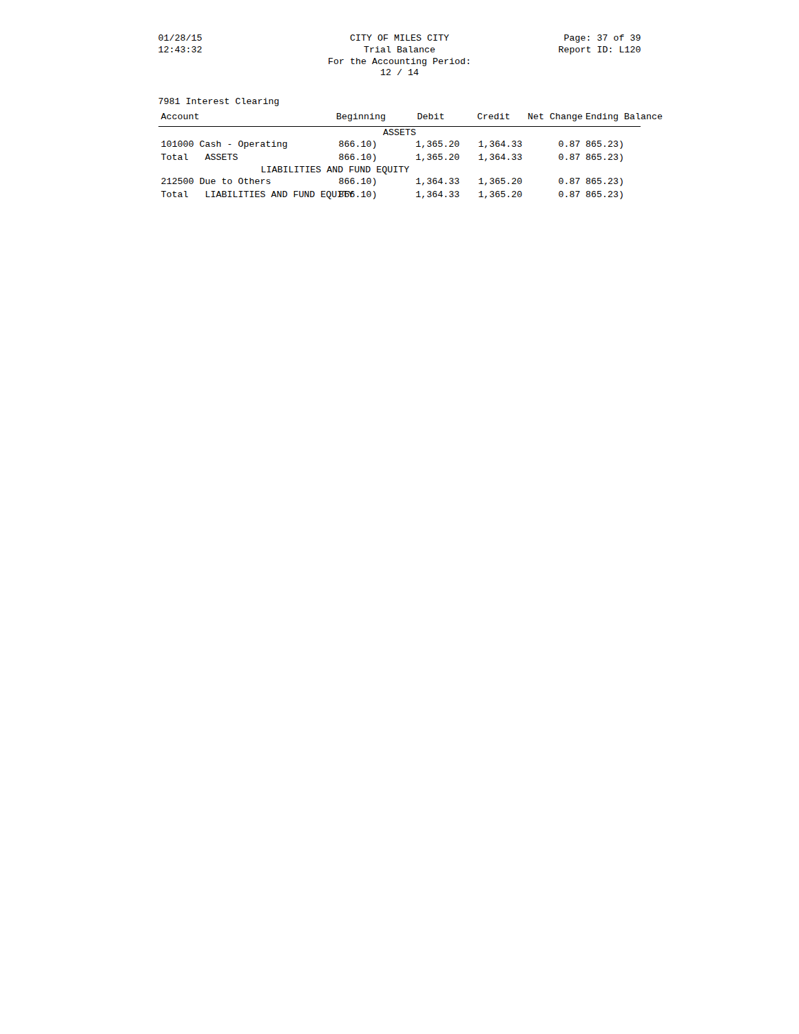01/28/15
12:43:32
CITY OF MILES CITY
Trial Balance
For the Accounting Period: 12 / 14
Page: 37 of 39
Report ID: L120
7981 Interest Clearing
| Account | Beginning | Debit | Credit | Net Change | Ending Balance |
| --- | --- | --- | --- | --- | --- |
| ASSETS |
| 101000 Cash - Operating | 866.10) | 1,365.20 | 1,364.33 | 0.87 | 865.23) |
| Total ASSETS | 866.10) | 1,365.20 | 1,364.33 | 0.87 | 865.23) |
| LIABILITIES AND FUND EQUITY |
| 212500 Due to Others | 866.10) | 1,364.33 | 1,365.20 | 0.87 | 865.23) |
| Total LIABILITIES AND FUND EQUITY | 866.10) | 1,364.33 | 1,365.20 | 0.87 | 865.23) |